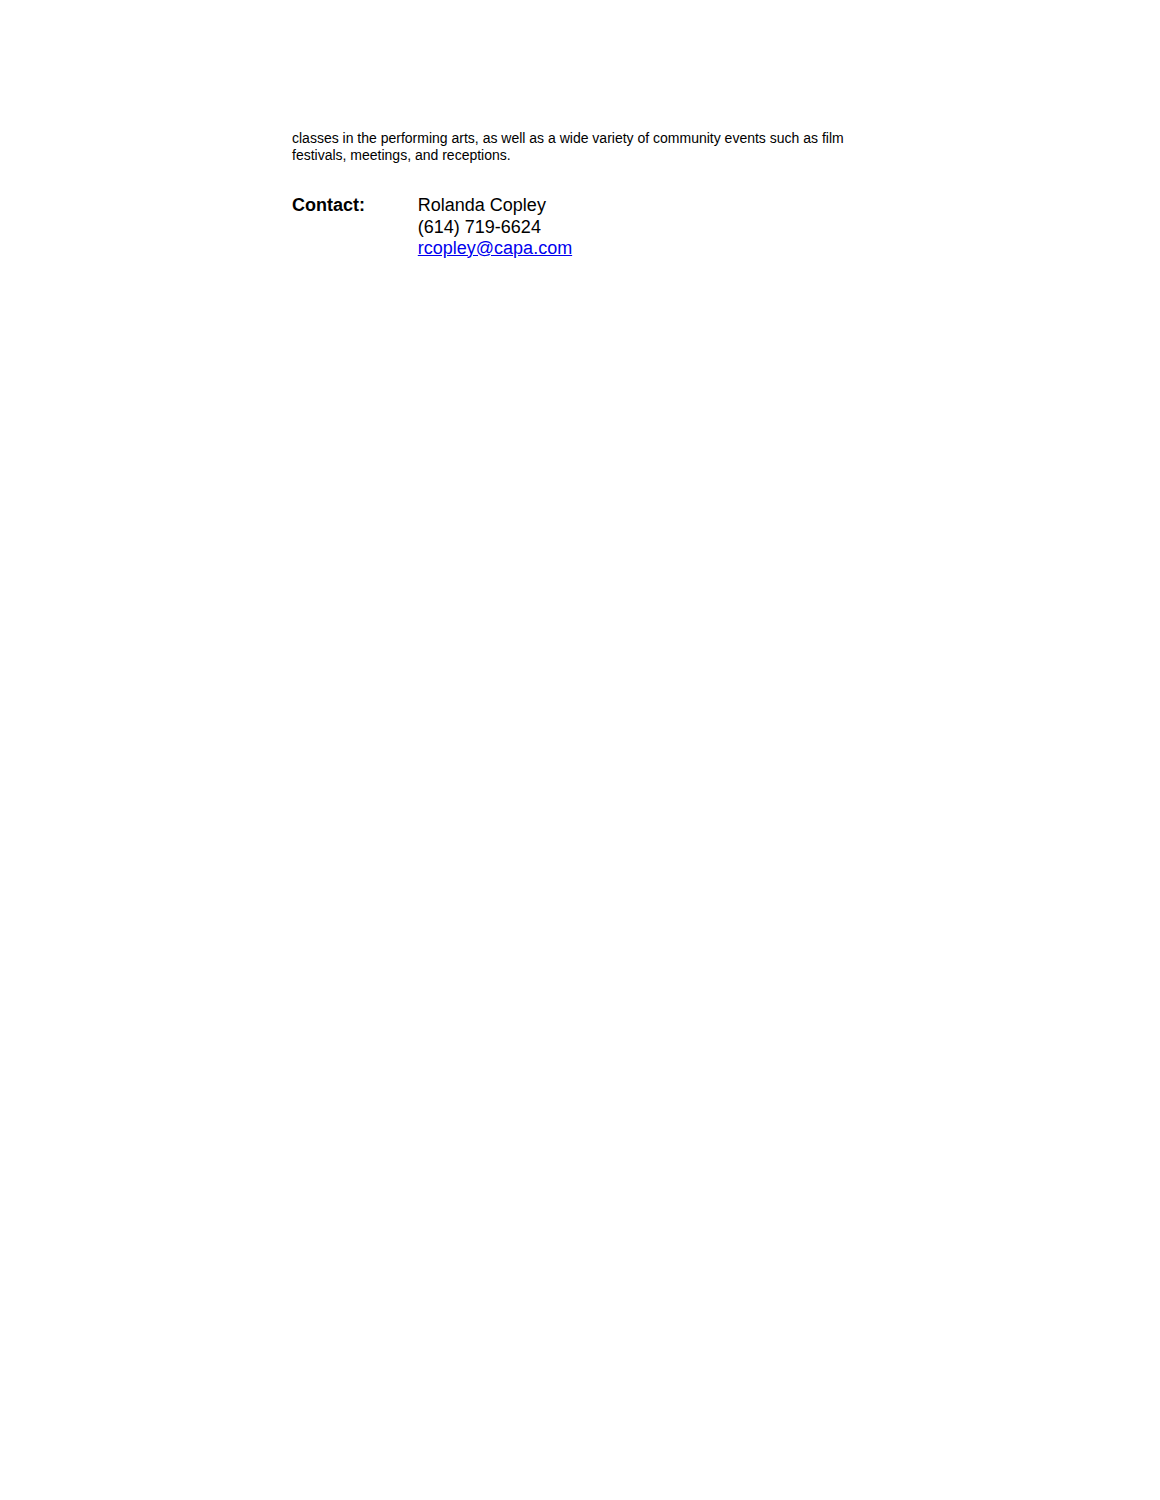classes in the performing arts, as well as a wide variety of community events such as film festivals, meetings, and receptions.
Contact:
Rolanda Copley
(614) 719-6624
rcopley@capa.com